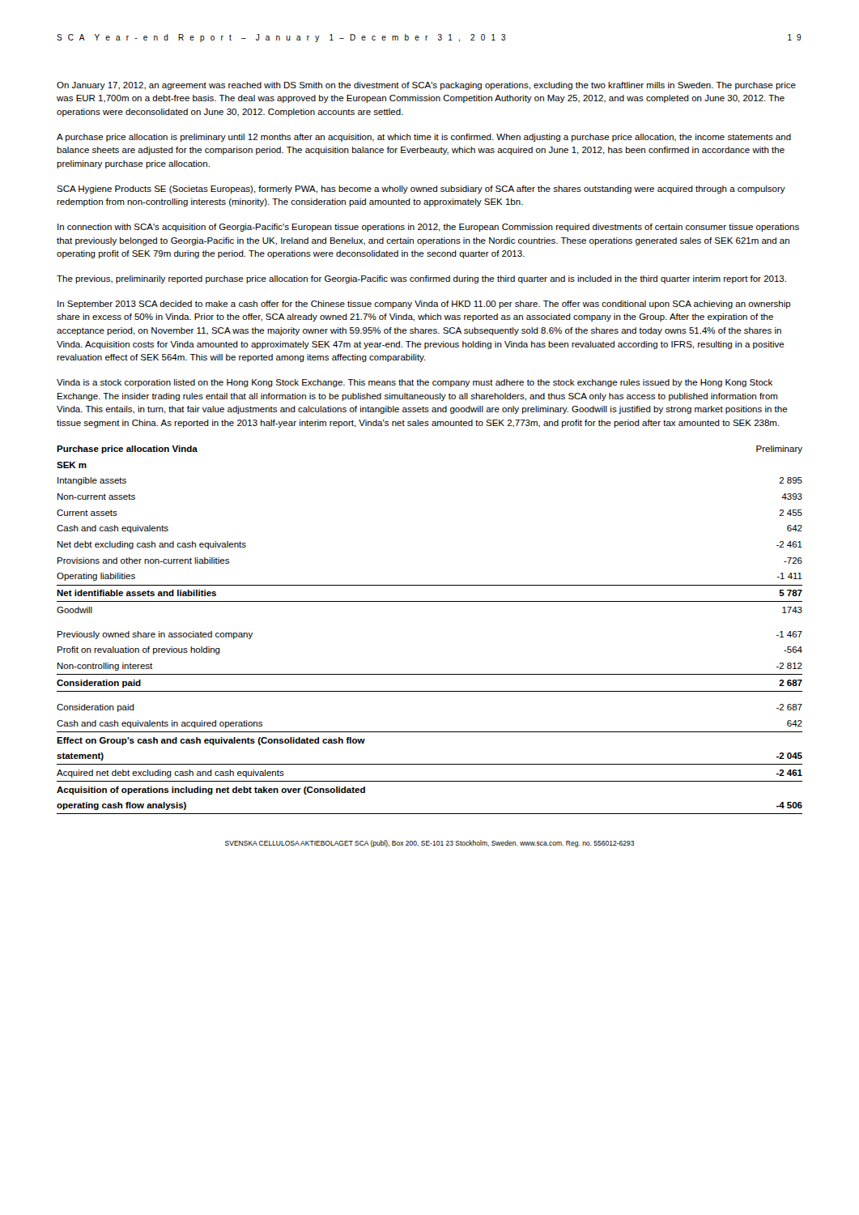S C A Y e a r - e n d R e p o r t – J a n u a r y 1 – D e c e m b e r 3 1 , 2 0 1 3
1 9
On January 17, 2012, an agreement was reached with DS Smith on the divestment of SCA's packaging operations, excluding the two kraftliner mills in Sweden. The purchase price was EUR 1,700m on a debt-free basis. The deal was approved by the European Commission Competition Authority on May 25, 2012, and was completed on June 30, 2012. The operations were deconsolidated on June 30, 2012. Completion accounts are settled.
A purchase price allocation is preliminary until 12 months after an acquisition, at which time it is confirmed. When adjusting a purchase price allocation, the income statements and balance sheets are adjusted for the comparison period. The acquisition balance for Everbeauty, which was acquired on June 1, 2012, has been confirmed in accordance with the preliminary purchase price allocation.
SCA Hygiene Products SE (Societas Europeas), formerly PWA, has become a wholly owned subsidiary of SCA after the shares outstanding were acquired through a compulsory redemption from non-controlling interests (minority). The consideration paid amounted to approximately SEK 1bn.
In connection with SCA's acquisition of Georgia-Pacific's European tissue operations in 2012, the European Commission required divestments of certain consumer tissue operations that previously belonged to Georgia-Pacific in the UK, Ireland and Benelux, and certain operations in the Nordic countries. These operations generated sales of SEK 621m and an operating profit of SEK 79m during the period. The operations were deconsolidated in the second quarter of 2013.
The previous, preliminarily reported purchase price allocation for Georgia-Pacific was confirmed during the third quarter and is included in the third quarter interim report for 2013.
In September 2013 SCA decided to make a cash offer for the Chinese tissue company Vinda of HKD 11.00 per share. The offer was conditional upon SCA achieving an ownership share in excess of 50% in Vinda. Prior to the offer, SCA already owned 21.7% of Vinda, which was reported as an associated company in the Group. After the expiration of the acceptance period, on November 11, SCA was the majority owner with 59.95% of the shares. SCA subsequently sold 8.6% of the shares and today owns 51.4% of the shares in Vinda. Acquisition costs for Vinda amounted to approximately SEK 47m at year-end. The previous holding in Vinda has been revaluated according to IFRS, resulting in a positive revaluation effect of SEK 564m. This will be reported among items affecting comparability.
Vinda is a stock corporation listed on the Hong Kong Stock Exchange. This means that the company must adhere to the stock exchange rules issued by the Hong Kong Stock Exchange. The insider trading rules entail that all information is to be published simultaneously to all shareholders, and thus SCA only has access to published information from Vinda. This entails, in turn, that fair value adjustments and calculations of intangible assets and goodwill are only preliminary. Goodwill is justified by strong market positions in the tissue segment in China. As reported in the 2013 half-year interim report, Vinda's net sales amounted to SEK 2,773m, and profit for the period after tax amounted to SEK 238m.
| Purchase price allocation Vinda | Preliminary |
| SEK m | |
| Intangible assets | 2 895 |
| Non-current assets | 4393 |
| Current assets | 2 455 |
| Cash and cash equivalents | 642 |
| Net debt excluding cash and cash equivalents | -2 461 |
| Provisions and other non-current liabilities | -726 |
| Operating liabilities | -1 411 |
| Net identifiable assets and liabilities | 5 787 |
| Goodwill | 1743 |
| Previously owned share in associated company | -1 467 |
| Profit on revaluation of previous holding | -564 |
| Non-controlling interest | -2 812 |
| Consideration paid | 2 687 |
| Consideration paid | -2 687 |
| Cash and cash equivalents in acquired operations | 642 |
| Effect on Group's cash and cash equivalents (Consolidated cash flow | |
| statement) | -2 045 |
| Acquired net debt excluding cash and cash equivalents | -2 461 |
| Acquisition of operations including net debt taken over (Consolidated | |
| operating cash flow analysis) | -4 506 |
SVENSKA CELLULOSA AKTIEBOLAGET SCA (publ), Box 200, SE-101 23 Stockholm, Sweden. www.sca.com. Reg. no. 556012-6293